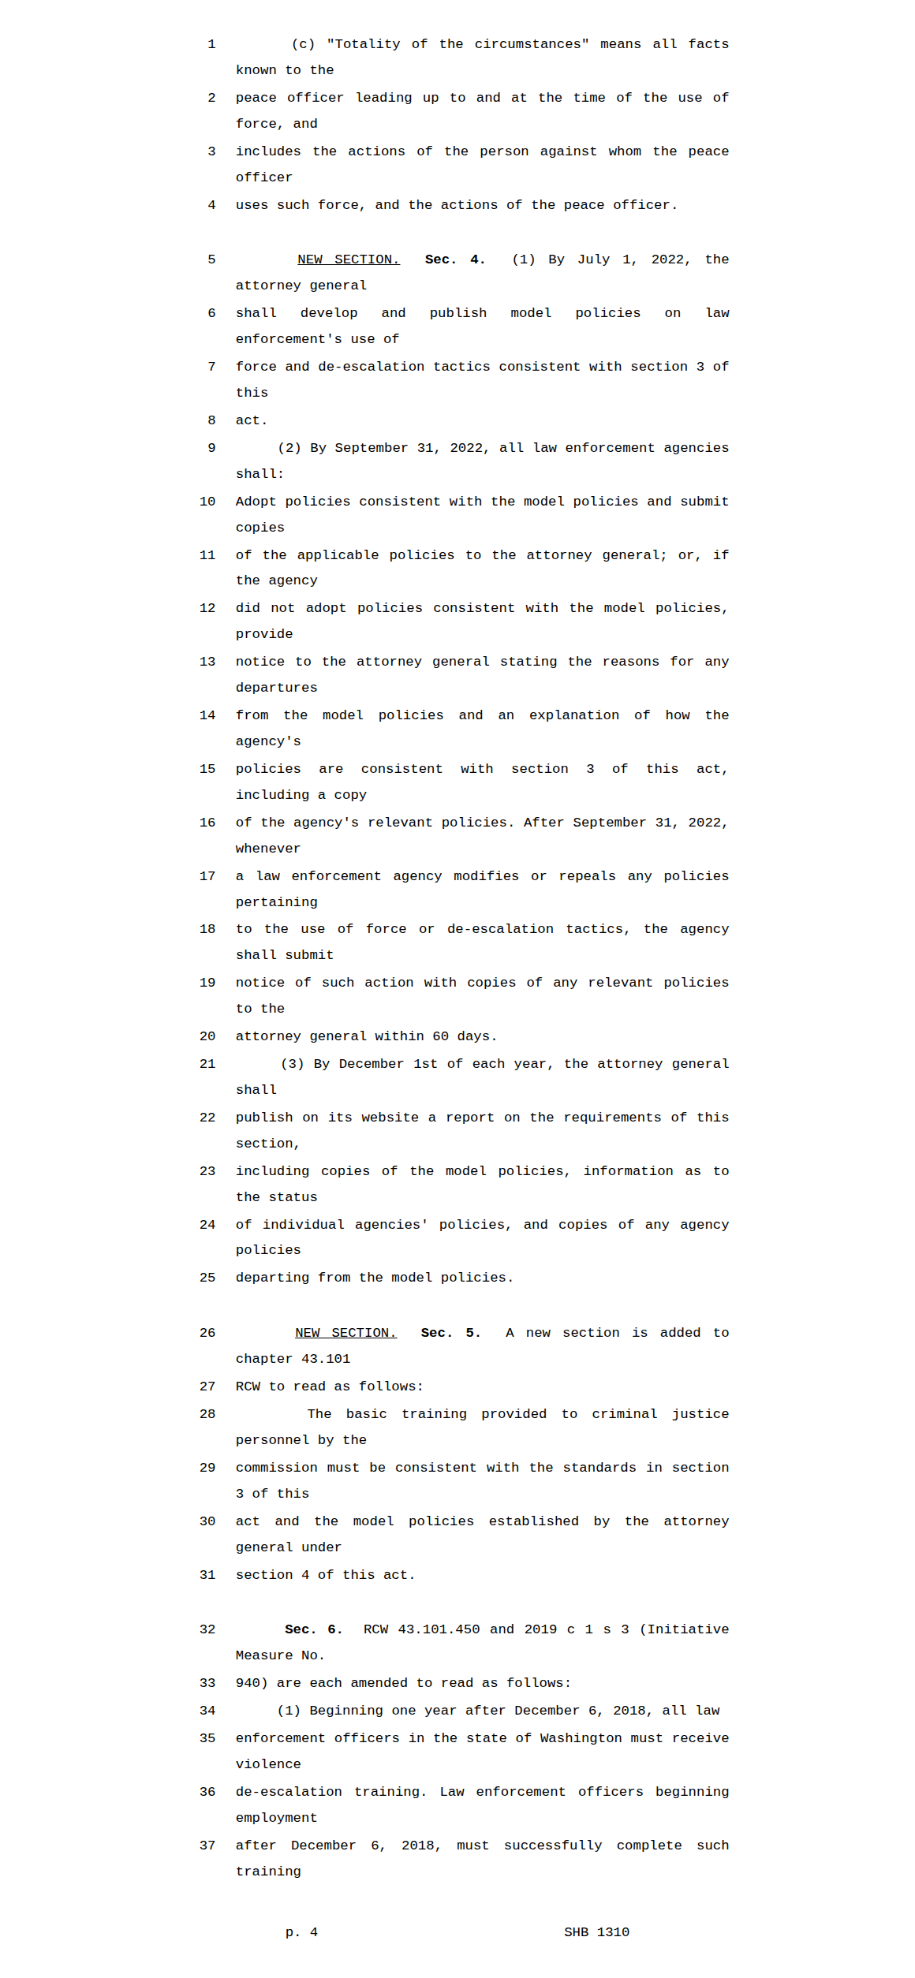| 1 | (c) "Totality of the circumstances" means all facts known to the |
| 2 | peace officer leading up to and at the time of the use of force, and |
| 3 | includes the actions of the person against whom the peace officer |
| 4 | uses such force, and the actions of the peace officer. |
| 5 | NEW SECTION. Sec. 4. (1) By July 1, 2022, the attorney general |
| 6 | shall develop and publish model policies on law enforcement's use of |
| 7 | force and de-escalation tactics consistent with section 3 of this |
| 8 | act. |
| 9 | (2) By September 31, 2022, all law enforcement agencies shall: |
| 10 | Adopt policies consistent with the model policies and submit copies |
| 11 | of the applicable policies to the attorney general; or, if the agency |
| 12 | did not adopt policies consistent with the model policies, provide |
| 13 | notice to the attorney general stating the reasons for any departures |
| 14 | from the model policies and an explanation of how the agency's |
| 15 | policies are consistent with section 3 of this act, including a copy |
| 16 | of the agency's relevant policies. After September 31, 2022, whenever |
| 17 | a law enforcement agency modifies or repeals any policies pertaining |
| 18 | to the use of force or de-escalation tactics, the agency shall submit |
| 19 | notice of such action with copies of any relevant policies to the |
| 20 | attorney general within 60 days. |
| 21 | (3) By December 1st of each year, the attorney general shall |
| 22 | publish on its website a report on the requirements of this section, |
| 23 | including copies of the model policies, information as to the status |
| 24 | of individual agencies' policies, and copies of any agency policies |
| 25 | departing from the model policies. |
| 26 | NEW SECTION. Sec. 5. A new section is added to chapter 43.101 |
| 27 | RCW to read as follows: |
| 28 | The basic training provided to criminal justice personnel by the |
| 29 | commission must be consistent with the standards in section 3 of this |
| 30 | act and the model policies established by the attorney general under |
| 31 | section 4 of this act. |
| 32 | Sec. 6. RCW 43.101.450 and 2019 c 1 s 3 (Initiative Measure No. |
| 33 | 940) are each amended to read as follows: |
| 34 | (1) Beginning one year after December 6, 2018, all law |
| 35 | enforcement officers in the state of Washington must receive violence |
| 36 | de-escalation training. Law enforcement officers beginning employment |
| 37 | after December 6, 2018, must successfully complete such training |
p. 4 SHB 1310